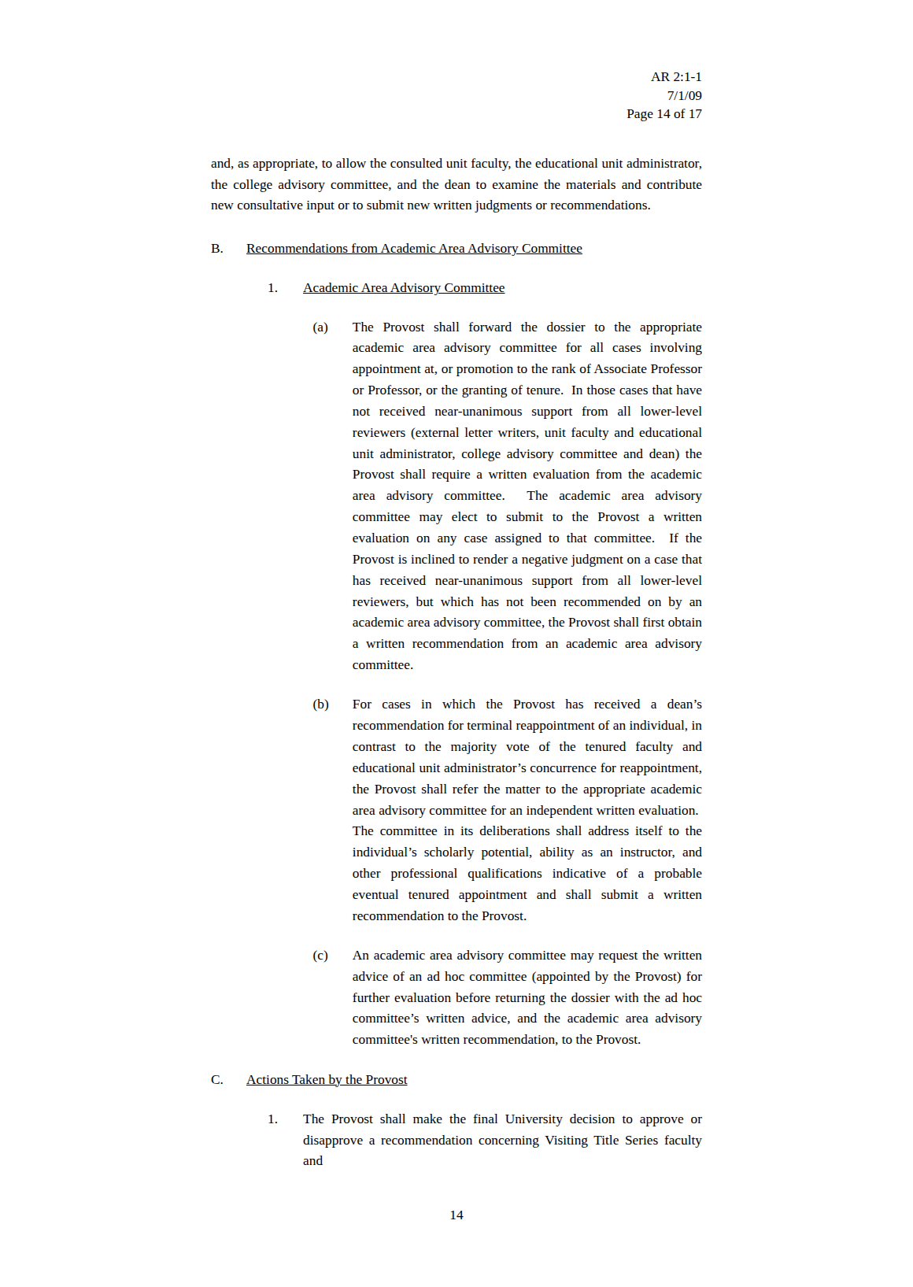AR 2:1-1
7/1/09
Page 14 of 17
and, as appropriate, to allow the consulted unit faculty, the educational unit administrator, the college advisory committee, and the dean to examine the materials and contribute new consultative input or to submit new written judgments or recommendations.
B.
Recommendations from Academic Area Advisory Committee
1.
Academic Area Advisory Committee
(a)
The Provost shall forward the dossier to the appropriate academic area advisory committee for all cases involving appointment at, or promotion to the rank of Associate Professor or Professor, or the granting of tenure. In those cases that have not received near-unanimous support from all lower-level reviewers (external letter writers, unit faculty and educational unit administrator, college advisory committee and dean) the Provost shall require a written evaluation from the academic area advisory committee. The academic area advisory committee may elect to submit to the Provost a written evaluation on any case assigned to that committee. If the Provost is inclined to render a negative judgment on a case that has received near-unanimous support from all lower-level reviewers, but which has not been recommended on by an academic area advisory committee, the Provost shall first obtain a written recommendation from an academic area advisory committee.
(b)
For cases in which the Provost has received a dean’s recommendation for terminal reappointment of an individual, in contrast to the majority vote of the tenured faculty and educational unit administrator’s concurrence for reappointment, the Provost shall refer the matter to the appropriate academic area advisory committee for an independent written evaluation. The committee in its deliberations shall address itself to the individual’s scholarly potential, ability as an instructor, and other professional qualifications indicative of a probable eventual tenured appointment and shall submit a written recommendation to the Provost.
(c)
An academic area advisory committee may request the written advice of an ad hoc committee (appointed by the Provost) for further evaluation before returning the dossier with the ad hoc committee’s written advice, and the academic area advisory committee's written recommendation, to the Provost.
C.
Actions Taken by the Provost
1.
The Provost shall make the final University decision to approve or disapprove a recommendation concerning Visiting Title Series faculty and
14